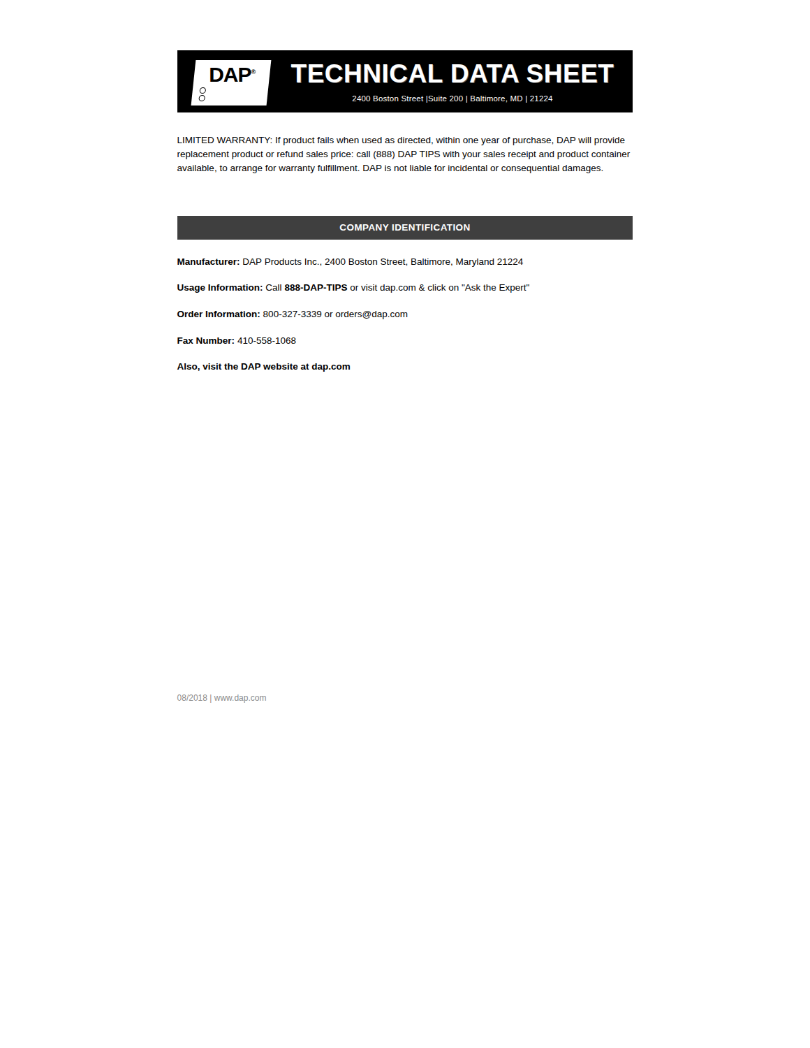DAP®
TECHNICAL DATA SHEET
2400 Boston Street |Suite 200 | Baltimore, MD | 21224
LIMITED WARRANTY: If product fails when used as directed, within one year of purchase, DAP will provide replacement product or refund sales price: call (888) DAP TIPS with your sales receipt and product container available, to arrange for warranty fulfillment. DAP is not liable for incidental or consequential damages.
COMPANY IDENTIFICATION
Manufacturer: DAP Products Inc., 2400 Boston Street, Baltimore, Maryland 21224
Usage Information: Call 888-DAP-TIPS or visit dap.com & click on "Ask the Expert"
Order Information: 800-327-3339 or orders@dap.com
Fax Number: 410-558-1068
Also, visit the DAP website at dap.com
08/2018 | www.dap.com